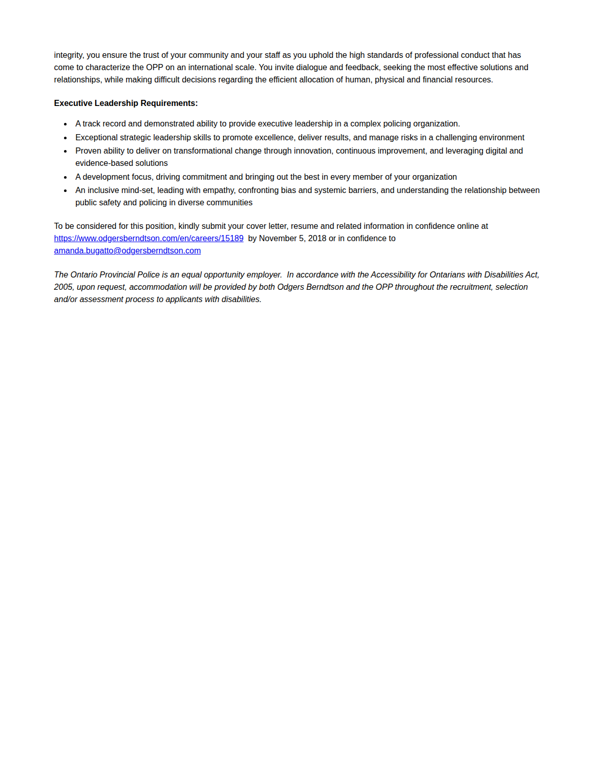integrity, you ensure the trust of your community and your staff as you uphold the high standards of professional conduct that has come to characterize the OPP on an international scale. You invite dialogue and feedback, seeking the most effective solutions and relationships, while making difficult decisions regarding the efficient allocation of human, physical and financial resources.
Executive Leadership Requirements:
A track record and demonstrated ability to provide executive leadership in a complex policing organization.
Exceptional strategic leadership skills to promote excellence, deliver results, and manage risks in a challenging environment
Proven ability to deliver on transformational change through innovation, continuous improvement, and leveraging digital and evidence-based solutions
A development focus, driving commitment and bringing out the best in every member of your organization
An inclusive mind-set, leading with empathy, confronting bias and systemic barriers, and understanding the relationship between public safety and policing in diverse communities
To be considered for this position, kindly submit your cover letter, resume and related information in confidence online at https://www.odgersberndtson.com/en/careers/15189 by November 5, 2018 or in confidence to amanda.bugatto@odgersberndtson.com
The Ontario Provincial Police is an equal opportunity employer. In accordance with the Accessibility for Ontarians with Disabilities Act, 2005, upon request, accommodation will be provided by both Odgers Berndtson and the OPP throughout the recruitment, selection and/or assessment process to applicants with disabilities.